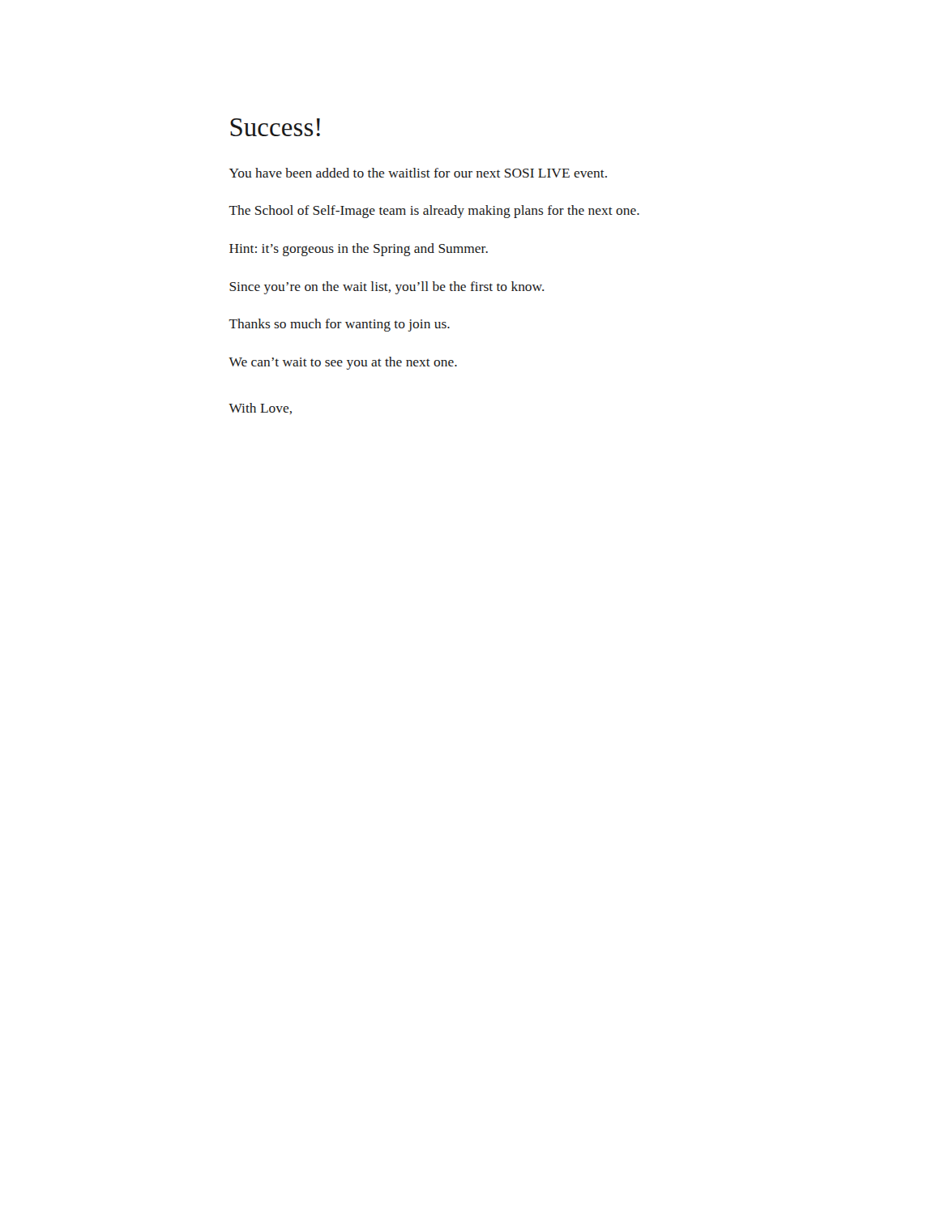Success!
You have been added to the waitlist for our next SOSI LIVE event.
The School of Self-Image team is already making plans for the next one.
Hint: it’s gorgeous in the Spring and Summer.
Since you’re on the wait list, you’ll be the first to know.
Thanks so much for wanting to join us.
We can’t wait to see you at the next one.
With Love,